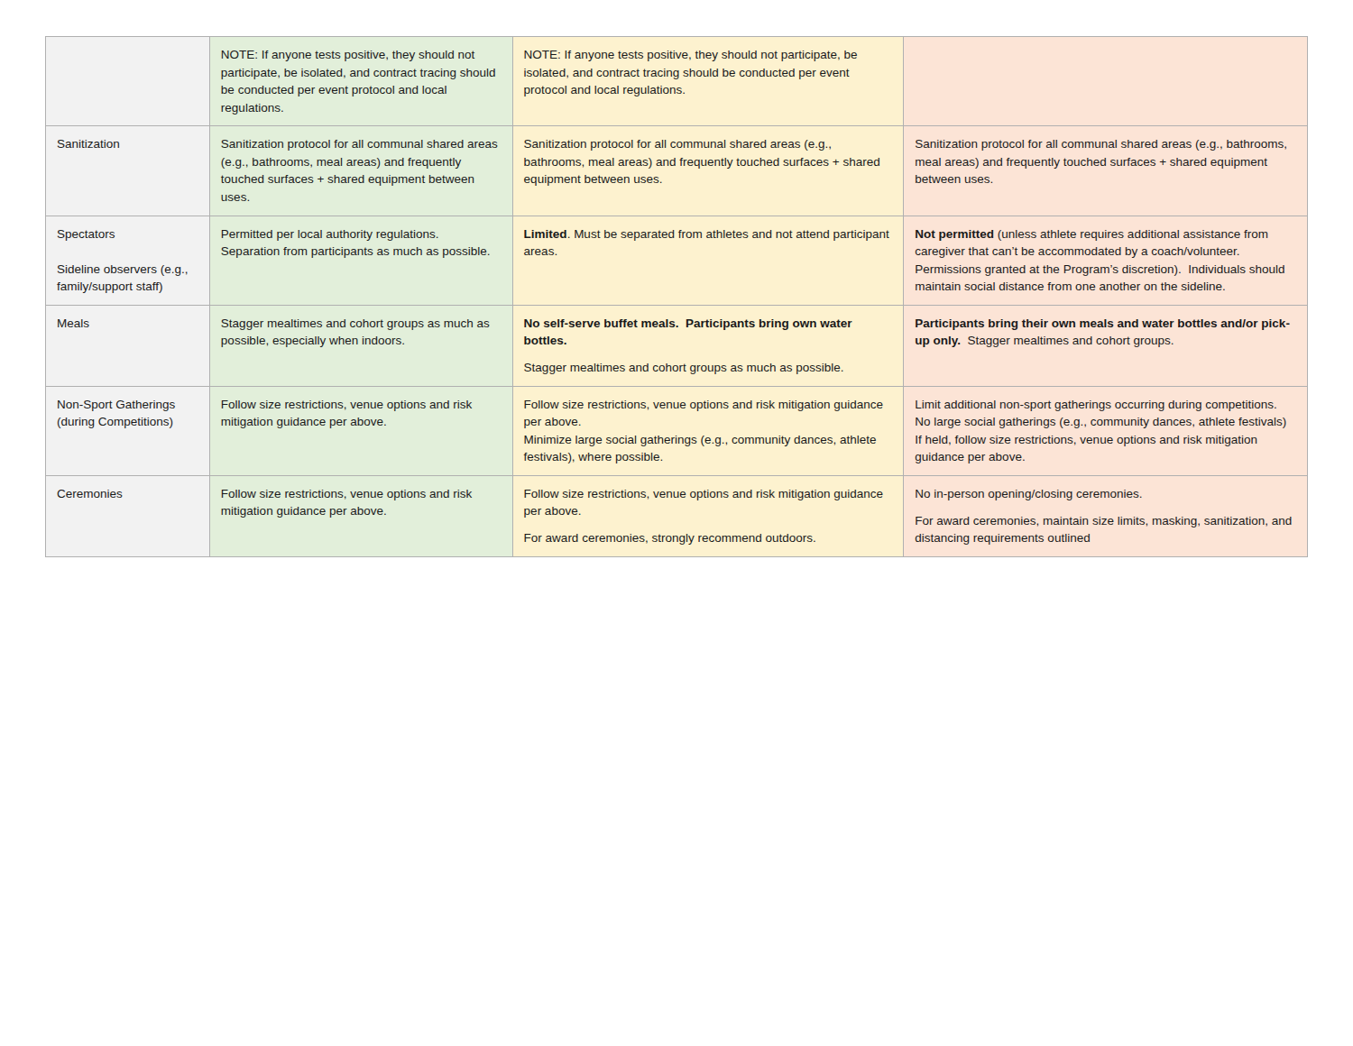| | NOTE: If anyone tests positive, they should not participate, be isolated, and contract tracing should be conducted per event protocol and local regulations. | NOTE: If anyone tests positive, they should not participate, be isolated, and contract tracing should be conducted per event protocol and local regulations. | |
| Sanitization | Sanitization protocol for all communal shared areas (e.g., bathrooms, meal areas) and frequently touched surfaces + shared equipment between uses. | Sanitization protocol for all communal shared areas (e.g., bathrooms, meal areas) and frequently touched surfaces + shared equipment between uses. | Sanitization protocol for all communal shared areas (e.g., bathrooms, meal areas) and frequently touched surfaces + shared equipment between uses. |
| Spectators Sideline observers (e.g., family/support staff) | Permitted per local authority regulations. Separation from participants as much as possible. | Limited . Must be separated from athletes and not attend participant areas. | Not permitted (unless athlete requires additional assistance from caregiver that can’t be accommodated by a coach/volunteer. Permissions granted at the Program’s discretion). Individuals should maintain social distance from one another on the sideline. |
| Meals | Stagger mealtimes and cohort groups as much as possible, especially when indoors. | No self-serve buffet meals. Participants bring own water bottles. Stagger mealtimes and cohort groups as much as possible. | Participants bring their own meals and water bottles and/or pick-up only. Stagger mealtimes and cohort groups. |
| Non-Sport Gatherings (during Competitions) | Follow size restrictions, venue options and risk mitigation guidance per above. | Follow size restrictions, venue options and risk mitigation guidance per above. Minimize large social gatherings (e.g., community dances, athlete festivals), where possible. | Limit additional non-sport gatherings occurring during competitions. No large social gatherings (e.g., community dances, athlete festivals) If held, follow size restrictions, venue options and risk mitigation guidance per above. |
| Ceremonies | Follow size restrictions, venue options and risk mitigation guidance per above. | Follow size restrictions, venue options and risk mitigation guidance per above. For award ceremonies, strongly recommend outdoors. | No in-person opening/closing ceremonies. For award ceremonies, maintain size limits, masking, sanitization, and distancing requirements outlined |